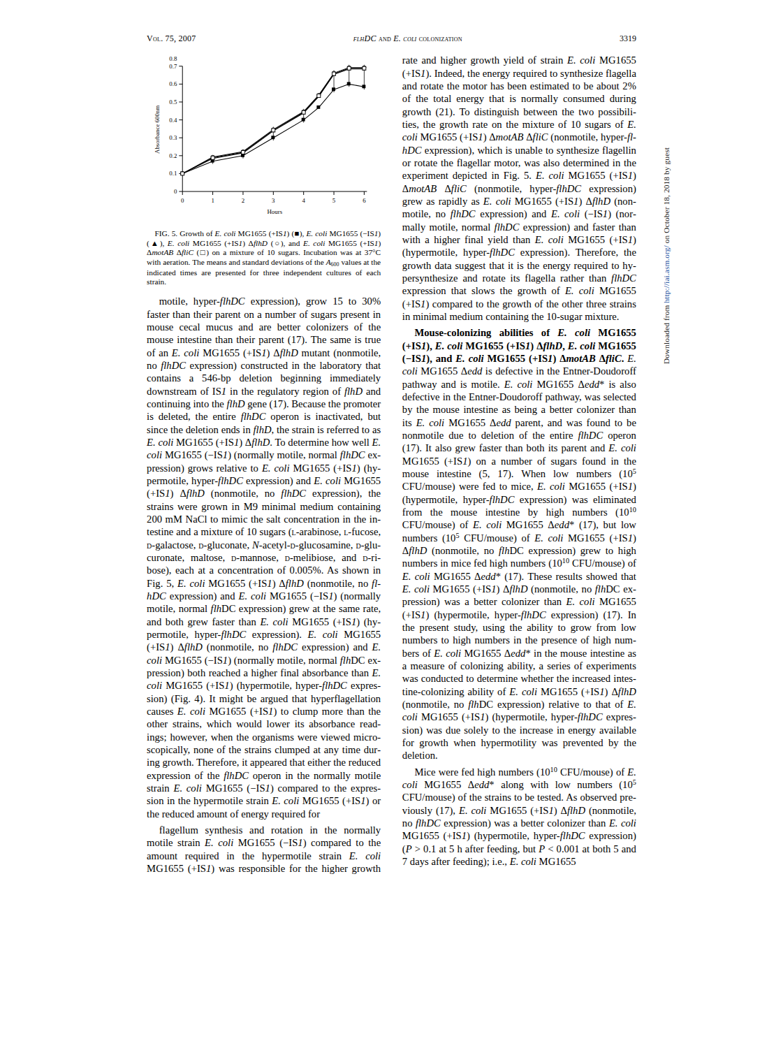Vol. 75, 2007
flhDC and E. coli colonization
3319
Downloaded from http://iai.asm.org/ on October 18, 2018 by guest
0 0.1 0.2 0.3 0.4 0.5 0.6 0.7 0.8 0 1 2 3 4 5 6 Hours Absorbance 600nm
FIG. 5. Growth of E. coli MG1655 (+IS1) (■), E. coli MG1655 (−IS1) (▲), E. coli MG1655 (+IS1) ΔflhD (○), and E. coli MG1655 (+IS1) ΔmotAB ΔfliC (□) on a mixture of 10 sugars. Incubation was at 37°C with aeration. The means and standard deviations of the A600 values at the indicated times are presented for three independent cultures of each strain.
motile, hyper-flhDC expression), grow 15 to 30% faster than their parent on a number of sugars present in mouse cecal mucus and are better colonizers of the mouse intestine than their parent (17). The same is true of an E. coli MG1655 (+IS1) ΔflhD mutant (nonmotile, no flhDC expression) constructed in the laboratory that contains a 546-bp deletion beginning immediately downstream of IS1 in the regulatory region of flhD and continuing into the flhD gene (17). Because the promoter is deleted, the entire flhDC operon is inactivated, but since the deletion ends in flhD, the strain is referred to as E. coli MG1655 (+IS1) ΔflhD. To determine how well E. coli MG1655 (−IS1) (normally motile, normal flhDC expression) grows relative to E. coli MG1655 (+IS1) (hypermotile, hyper-flhDC expression) and E. coli MG1655 (+IS1) ΔflhD (nonmotile, no flhDC expression), the strains were grown in M9 minimal medium containing 200 mM NaCl to mimic the salt concentration in the intestine and a mixture of 10 sugars (l-arabinose, l-fucose, d-galactose, d-gluconate, N-acetyl-d-glucosamine, d-glucuronate, maltose, d-mannose, d-melibiose, and d-ribose), each at a concentration of 0.005%. As shown in Fig. 5, E. coli MG1655 (+IS1) ΔflhD (nonmotile, no flhDC expression) and E. coli MG1655 (−IS1) (normally motile, normal flh DC expression) grew at the same rate, and both grew faster than E. coli MG1655 (+IS1) (hypermotile, hyper-flhDC expression). E. coli MG1655 (+IS1) ΔflhD (nonmotile, no flhDC expression) and E. coli MG1655 (−IS1) (normally motile, normal flh DC expression) both reached a higher final absorbance than E. coli MG1655 (+IS1) (hypermotile, hyper-flhDC expression) (Fig. 4). It might be argued that hyperflagellation causes E. coli MG1655 (+IS1) to clump more than the other strains, which would lower its absorbance readings; however, when the organisms were viewed microscopically, none of the strains clumped at any time during growth. Therefore, it appeared that either the reduced expression of the flhDC operon in the normally motile strain E. coli MG1655 (−IS1) compared to the expression in the hypermotile strain E. coli MG1655 (+IS1) or the reduced amount of energy required for
flagellum synthesis and rotation in the normally motile strain E. coli MG1655 (−IS1) compared to the amount required in the hypermotile strain E. coli MG1655 (+IS1) was responsible for the higher growth rate and higher growth yield of strain E. coli MG1655 (+IS1). Indeed, the energy required to synthesize flagella and rotate the motor has been estimated to be about 2% of the total energy that is normally consumed during growth (21). To distinguish between the two possibilities, the growth rate on the mixture of 10 sugars of E. coli MG1655 (+IS1) ΔmotAB ΔfliC (nonmotile, hyper-flhDC expression), which is unable to synthesize flagellin or rotate the flagellar motor, was also determined in the experiment depicted in Fig. 5. E. coli MG1655 (+IS1) ΔmotAB ΔfliC (nonmotile, hyper-flhDC expression) grew as rapidly as E. coli MG1655 (+IS1) ΔflhD (nonmotile, no flhDC expression) and E. coli (−IS1) (normally motile, normal flhDC expression) and faster than with a higher final yield than E. coli MG1655 (+IS1) (hypermotile, hyper-flhDC expression). Therefore, the growth data suggest that it is the energy required to hypersynthesize and rotate its flagella rather than flhDC expression that slows the growth of E. coli MG1655 (+IS1) compared to the growth of the other three strains in minimal medium containing the 10-sugar mixture.
Mouse-colonizing abilities of E. coli MG1655 (+IS1), E. coli MG1655 (+IS1) ΔflhD, E. coli MG1655 (−IS1), and E. coli MG1655 (+IS1) ΔmotAB ΔfliC. E. coli MG1655 Δedd is defective in the Entner-Doudoroff pathway and is motile. E. coli MG1655 Δedd* is also defective in the Entner-Doudoroff pathway, was selected by the mouse intestine as being a better colonizer than its E. coli MG1655 Δedd parent, and was found to be nonmotile due to deletion of the entire flhDC operon (17). It also grew faster than both its parent and E. coli MG1655 (+IS1) on a number of sugars found in the mouse intestine (5, 17). When low numbers (105 CFU/mouse) were fed to mice, E. coli MG1655 (+IS1) (hypermotile, hyper-flhDC expression) was eliminated from the mouse intestine by high numbers (1010 CFU/mouse) of E. coli MG1655 Δedd* (17), but low numbers (105 CFU/mouse) of E. coli MG1655 (+IS1) ΔflhD (nonmotile, no flh DC expression) grew to high numbers in mice fed high numbers (1010 CFU/mouse) of E. coli MG1655 Δedd* (17). These results showed that E. coli MG1655 (+IS1) ΔflhD (nonmotile, no flh DC expression) was a better colonizer than E. coli MG1655 (+IS1) (hypermotile, hyper-flhDC expression) (17). In the present study, using the ability to grow from low numbers to high numbers in the presence of high numbers of E. coli MG1655 Δedd* in the mouse intestine as a measure of colonizing ability, a series of experiments was conducted to determine whether the increased intestine-colonizing ability of E. coli MG1655 (+IS1) ΔflhD (nonmotile, no flh DC expression) relative to that of E. coli MG1655 (+IS1) (hypermotile, hyper-flhDC expression) was due solely to the increase in energy available for growth when hypermotility was prevented by the deletion.
Mice were fed high numbers (1010 CFU/mouse) of E. coli MG1655 Δedd* along with low numbers (105 CFU/mouse) of the strains to be tested. As observed previously (17), E. coli MG1655 (+IS1) ΔflhD (nonmotile, no flhDC expression) was a better colonizer than E. coli MG1655 (+IS1) (hypermotile, hyper-flhDC expression) (P > 0.1 at 5 h after feeding, but P < 0.001 at both 5 and 7 days after feeding); i.e., E. coli MG1655